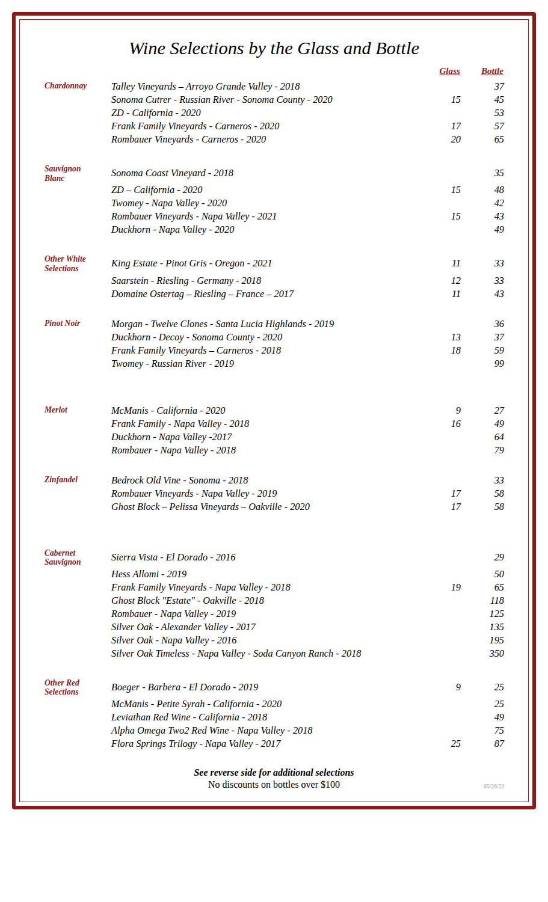Wine Selections by the Glass and Bottle
| | | Glass | Bottle |
| --- | --- | --- | --- |
| Chardonnay | Talley Vineyards – Arroyo Grande Valley - 2018 | | 37 |
| | Sonoma Cutrer - Russian River - Sonoma County - 2020 | 15 | 45 |
| | ZD - California - 2020 | | 53 |
| | Frank Family Vineyards - Carneros - 2020 | 17 | 57 |
| | Rombauer Vineyards - Carneros - 2020 | 20 | 65 |
| Sauvignon Blanc | Sonoma Coast Vineyard - 2018 | | 35 |
| | ZD – California - 2020 | 15 | 48 |
| | Twomey - Napa Valley - 2020 | | 42 |
| | Rombauer Vineyards - Napa Valley - 2021 | 15 | 43 |
| | Duckhorn - Napa Valley - 2020 | | 49 |
| Other White Selections | King Estate - Pinot Gris - Oregon - 2021 | 11 | 33 |
| | Saarstein - Riesling - Germany - 2018 | 12 | 33 |
| | Domaine Ostertag – Riesling – France – 2017 | 11 | 43 |
| Pinot Noir | Morgan - Twelve Clones - Santa Lucia Highlands - 2019 | | 36 |
| | Duckhorn - Decoy - Sonoma County - 2020 | 13 | 37 |
| | Frank Family Vineyards – Carneros - 2018 | 18 | 59 |
| | Twomey - Russian River - 2019 | | 99 |
| Merlot | McManis - California - 2020 | 9 | 27 |
| | Frank Family - Napa Valley - 2018 | 16 | 49 |
| | Duckhorn - Napa Valley -2017 | | 64 |
| | Rombauer - Napa Valley - 2018 | | 79 |
| Zinfandel | Bedrock Old Vine - Sonoma - 2018 | | 33 |
| | Rombauer Vineyards - Napa Valley - 2019 | 17 | 58 |
| | Ghost Block – Pelissa Vineyards – Oakville - 2020 | 17 | 58 |
| Cabernet Sauvignon | Sierra Vista - El Dorado - 2016 | | 29 |
| | Hess Allomi - 2019 | | 50 |
| | Frank Family Vineyards - Napa Valley - 2018 | 19 | 65 |
| | Ghost Block "Estate" - Oakville - 2018 | | 118 |
| | Rombauer - Napa Valley - 2019 | | 125 |
| | Silver Oak - Alexander Valley - 2017 | | 135 |
| | Silver Oak - Napa Valley - 2016 | | 195 |
| | Silver Oak Timeless - Napa Valley - Soda Canyon Ranch - 2018 | | 350 |
| Other Red Selections | Boeger - Barbera - El Dorado - 2019 | 9 | 25 |
| | McManis - Petite Syrah - California - 2020 | | 25 |
| | Leviathan Red Wine - California - 2018 | | 49 |
| | Alpha Omega Two2 Red Wine - Napa Valley - 2018 | | 75 |
| | Flora Springs Trilogy - Napa Valley - 2017 | 25 | 87 |
See reverse side for additional selections
No discounts on bottles over $100
05/26/22